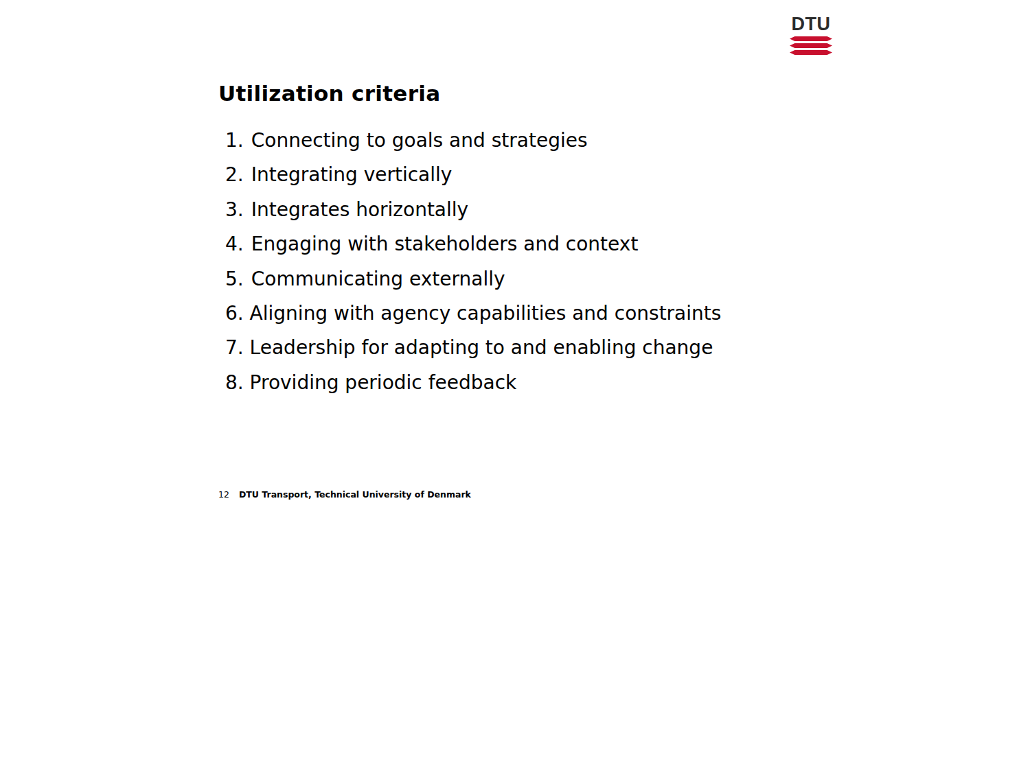DTU
Utilization criteria
1. Connecting to goals and strategies
2. Integrating vertically
3. Integrates horizontally
4. Engaging with stakeholders and context
5. Communicating externally
6. Aligning with agency capabilities and constraints
7. Leadership for adapting to and enabling change
8. Providing periodic feedback
12 DTU Transport, Technical University of Denmark